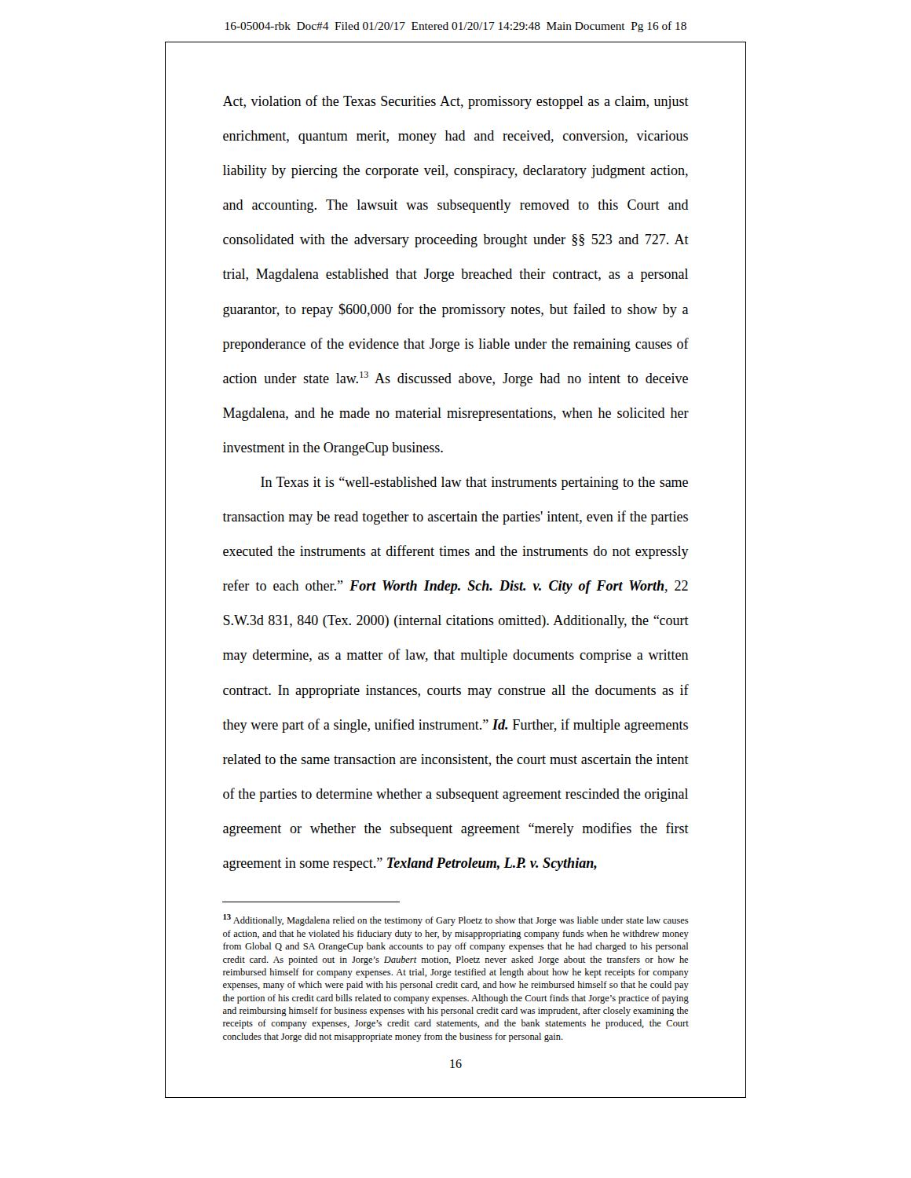16-05004-rbk Doc#4 Filed 01/20/17 Entered 01/20/17 14:29:48 Main Document Pg 16 of 18
Act, violation of the Texas Securities Act, promissory estoppel as a claim, unjust enrichment, quantum merit, money had and received, conversion, vicarious liability by piercing the corporate veil, conspiracy, declaratory judgment action, and accounting. The lawsuit was subsequently removed to this Court and consolidated with the adversary proceeding brought under §§ 523 and 727. At trial, Magdalena established that Jorge breached their contract, as a personal guarantor, to repay $600,000 for the promissory notes, but failed to show by a preponderance of the evidence that Jorge is liable under the remaining causes of action under state law.13 As discussed above, Jorge had no intent to deceive Magdalena, and he made no material misrepresentations, when he solicited her investment in the OrangeCup business.
In Texas it is “well-established law that instruments pertaining to the same transaction may be read together to ascertain the parties' intent, even if the parties executed the instruments at different times and the instruments do not expressly refer to each other.” Fort Worth Indep. Sch. Dist. v. City of Fort Worth, 22 S.W.3d 831, 840 (Tex. 2000) (internal citations omitted). Additionally, the “court may determine, as a matter of law, that multiple documents comprise a written contract. In appropriate instances, courts may construe all the documents as if they were part of a single, unified instrument.” Id. Further, if multiple agreements related to the same transaction are inconsistent, the court must ascertain the intent of the parties to determine whether a subsequent agreement rescinded the original agreement or whether the subsequent agreement “merely modifies the first agreement in some respect.” Texland Petroleum, L.P. v. Scythian,
13 Additionally, Magdalena relied on the testimony of Gary Ploetz to show that Jorge was liable under state law causes of action, and that he violated his fiduciary duty to her, by misappropriating company funds when he withdrew money from Global Q and SA OrangeCup bank accounts to pay off company expenses that he had charged to his personal credit card. As pointed out in Jorge’s Daubert motion, Ploetz never asked Jorge about the transfers or how he reimbursed himself for company expenses. At trial, Jorge testified at length about how he kept receipts for company expenses, many of which were paid with his personal credit card, and how he reimbursed himself so that he could pay the portion of his credit card bills related to company expenses. Although the Court finds that Jorge’s practice of paying and reimbursing himself for business expenses with his personal credit card was imprudent, after closely examining the receipts of company expenses, Jorge’s credit card statements, and the bank statements he produced, the Court concludes that Jorge did not misappropriate money from the business for personal gain.
16